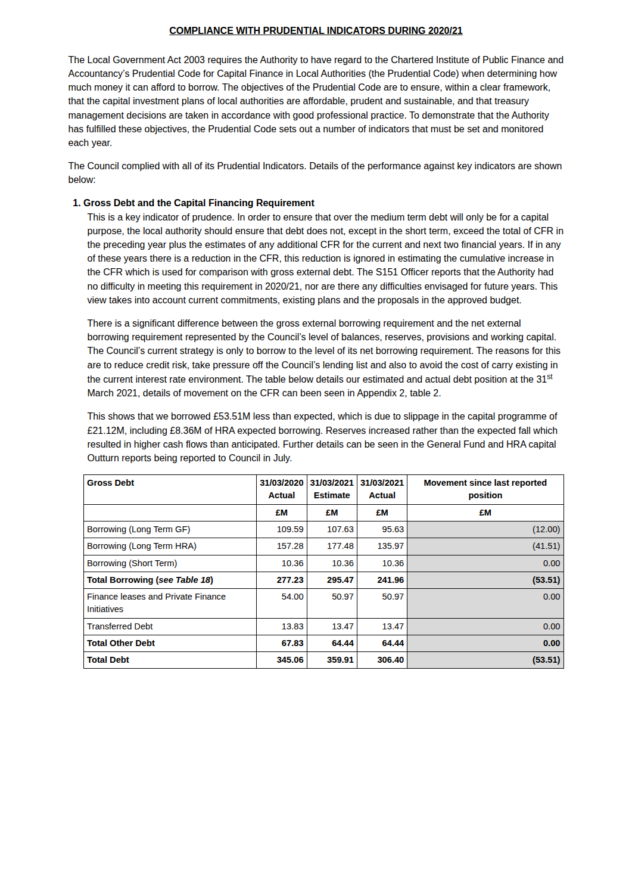COMPLIANCE WITH PRUDENTIAL INDICATORS DURING 2020/21
The Local Government Act 2003 requires the Authority to have regard to the Chartered Institute of Public Finance and Accountancy’s Prudential Code for Capital Finance in Local Authorities (the Prudential Code) when determining how much money it can afford to borrow. The objectives of the Prudential Code are to ensure, within a clear framework, that the capital investment plans of local authorities are affordable, prudent and sustainable, and that treasury management decisions are taken in accordance with good professional practice. To demonstrate that the Authority has fulfilled these objectives, the Prudential Code sets out a number of indicators that must be set and monitored each year.
The Council complied with all of its Prudential Indicators. Details of the performance against key indicators are shown below:
Gross Debt and the Capital Financing Requirement
This is a key indicator of prudence. In order to ensure that over the medium term debt will only be for a capital purpose, the local authority should ensure that debt does not, except in the short term, exceed the total of CFR in the preceding year plus the estimates of any additional CFR for the current and next two financial years. If in any of these years there is a reduction in the CFR, this reduction is ignored in estimating the cumulative increase in the CFR which is used for comparison with gross external debt. The S151 Officer reports that the Authority had no difficulty in meeting this requirement in 2020/21, nor are there any difficulties envisaged for future years. This view takes into account current commitments, existing plans and the proposals in the approved budget.
There is a significant difference between the gross external borrowing requirement and the net external borrowing requirement represented by the Council’s level of balances, reserves, provisions and working capital. The Council’s current strategy is only to borrow to the level of its net borrowing requirement. The reasons for this are to reduce credit risk, take pressure off the Council’s lending list and also to avoid the cost of carry existing in the current interest rate environment. The table below details our estimated and actual debt position at the 31st March 2021, details of movement on the CFR can been seen in Appendix 2, table 2.
This shows that we borrowed £53.51M less than expected, which is due to slippage in the capital programme of £21.12M, including £8.36M of HRA expected borrowing. Reserves increased rather than the expected fall which resulted in higher cash flows than anticipated. Further details can be seen in the General Fund and HRA capital Outturn reports being reported to Council in July.
| Gross Debt | 31/03/2020 Actual | 31/03/2021 Estimate | 31/03/2021 Actual | Movement since last reported position |
| --- | --- | --- | --- | --- |
| | £M | £M | £M | £M |
| Borrowing (Long Term GF) | 109.59 | 107.63 | 95.63 | (12.00) |
| Borrowing (Long Term HRA) | 157.28 | 177.48 | 135.97 | (41.51) |
| Borrowing (Short Term) | 10.36 | 10.36 | 10.36 | 0.00 |
| Total Borrowing ( see Table 18 ) | 277.23 | 295.47 | 241.96 | (53.51) |
| Finance leases and Private Finance Initiatives | 54.00 | 50.97 | 50.97 | 0.00 |
| Transferred Debt | 13.83 | 13.47 | 13.47 | 0.00 |
| Total Other Debt | 67.83 | 64.44 | 64.44 | 0.00 |
| Total Debt | 345.06 | 359.91 | 306.40 | (53.51) |